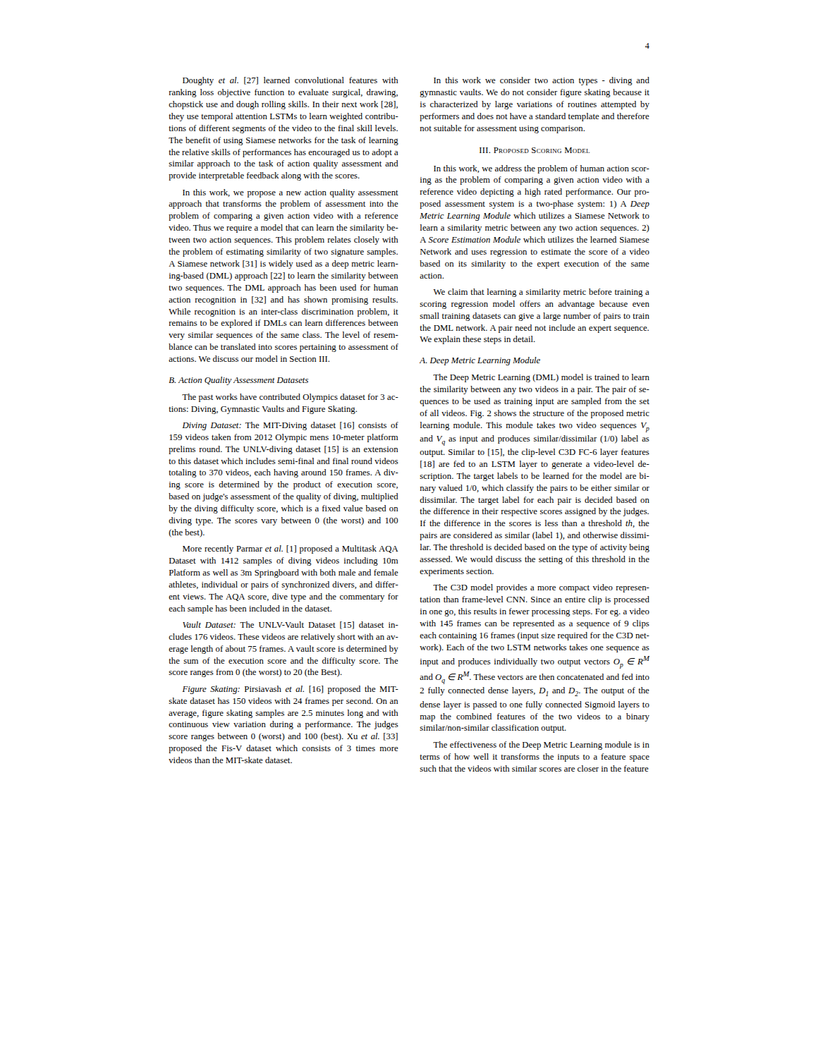4
Doughty et al. [27] learned convolutional features with ranking loss objective function to evaluate surgical, drawing, chopstick use and dough rolling skills. In their next work [28], they use temporal attention LSTMs to learn weighted contributions of different segments of the video to the final skill levels. The benefit of using Siamese networks for the task of learning the relative skills of performances has encouraged us to adopt a similar approach to the task of action quality assessment and provide interpretable feedback along with the scores.
In this work, we propose a new action quality assessment approach that transforms the problem of assessment into the problem of comparing a given action video with a reference video. Thus we require a model that can learn the similarity between two action sequences. This problem relates closely with the problem of estimating similarity of two signature samples. A Siamese network [31] is widely used as a deep metric learning-based (DML) approach [22] to learn the similarity between two sequences. The DML approach has been used for human action recognition in [32] and has shown promising results. While recognition is an inter-class discrimination problem, it remains to be explored if DMLs can learn differences between very similar sequences of the same class. The level of resemblance can be translated into scores pertaining to assessment of actions. We discuss our model in Section III.
B. Action Quality Assessment Datasets
The past works have contributed Olympics dataset for 3 actions: Diving, Gymnastic Vaults and Figure Skating.
Diving Dataset: The MIT-Diving dataset [16] consists of 159 videos taken from 2012 Olympic mens 10-meter platform prelims round. The UNLV-diving dataset [15] is an extension to this dataset which includes semi-final and final round videos totaling to 370 videos, each having around 150 frames. A diving score is determined by the product of execution score, based on judge's assessment of the quality of diving, multiplied by the diving difficulty score, which is a fixed value based on diving type. The scores vary between 0 (the worst) and 100 (the best).
More recently Parmar et al. [1] proposed a Multitask AQA Dataset with 1412 samples of diving videos including 10m Platform as well as 3m Springboard with both male and female athletes, individual or pairs of synchronized divers, and different views. The AQA score, dive type and the commentary for each sample has been included in the dataset.
Vault Dataset: The UNLV-Vault Dataset [15] dataset includes 176 videos. These videos are relatively short with an average length of about 75 frames. A vault score is determined by the sum of the execution score and the difficulty score. The score ranges from 0 (the worst) to 20 (the Best).
Figure Skating: Pirsiavash et al. [16] proposed the MIT-skate dataset has 150 videos with 24 frames per second. On an average, figure skating samples are 2.5 minutes long and with continuous view variation during a performance. The judges score ranges between 0 (worst) and 100 (best). Xu et al. [33] proposed the Fis-V dataset which consists of 3 times more videos than the MIT-skate dataset.
In this work we consider two action types - diving and gymnastic vaults. We do not consider figure skating because it is characterized by large variations of routines attempted by performers and does not have a standard template and therefore not suitable for assessment using comparison.
III. Proposed Scoring Model
In this work, we address the problem of human action scoring as the problem of comparing a given action video with a reference video depicting a high rated performance. Our proposed assessment system is a two-phase system: 1) A Deep Metric Learning Module which utilizes a Siamese Network to learn a similarity metric between any two action sequences. 2) A Score Estimation Module which utilizes the learned Siamese Network and uses regression to estimate the score of a video based on its similarity to the expert execution of the same action.
We claim that learning a similarity metric before training a scoring regression model offers an advantage because even small training datasets can give a large number of pairs to train the DML network. A pair need not include an expert sequence. We explain these steps in detail.
A. Deep Metric Learning Module
The Deep Metric Learning (DML) model is trained to learn the similarity between any two videos in a pair. The pair of sequences to be used as training input are sampled from the set of all videos. Fig. 2 shows the structure of the proposed metric learning module. This module takes two video sequences Vp and Vq as input and produces similar/dissimilar (1/0) label as output. Similar to [15], the clip-level C3D FC-6 layer features [18] are fed to an LSTM layer to generate a video-level description. The target labels to be learned for the model are binary valued 1/0, which classify the pairs to be either similar or dissimilar. The target label for each pair is decided based on the difference in their respective scores assigned by the judges. If the difference in the scores is less than a threshold th, the pairs are considered as similar (label 1), and otherwise dissimilar. The threshold is decided based on the type of activity being assessed. We would discuss the setting of this threshold in the experiments section.
The C3D model provides a more compact video representation than frame-level CNN. Since an entire clip is processed in one go, this results in fewer processing steps. For eg. a video with 145 frames can be represented as a sequence of 9 clips each containing 16 frames (input size required for the C3D network). Each of the two LSTM networks takes one sequence as input and produces individually two output vectors Op ∈ RM and Oq ∈ RM. These vectors are then concatenated and fed into 2 fully connected dense layers, D1 and D2. The output of the dense layer is passed to one fully connected Sigmoid layers to map the combined features of the two videos to a binary similar/non-similar classification output.
The effectiveness of the Deep Metric Learning module is in terms of how well it transforms the inputs to a feature space such that the videos with similar scores are closer in the feature